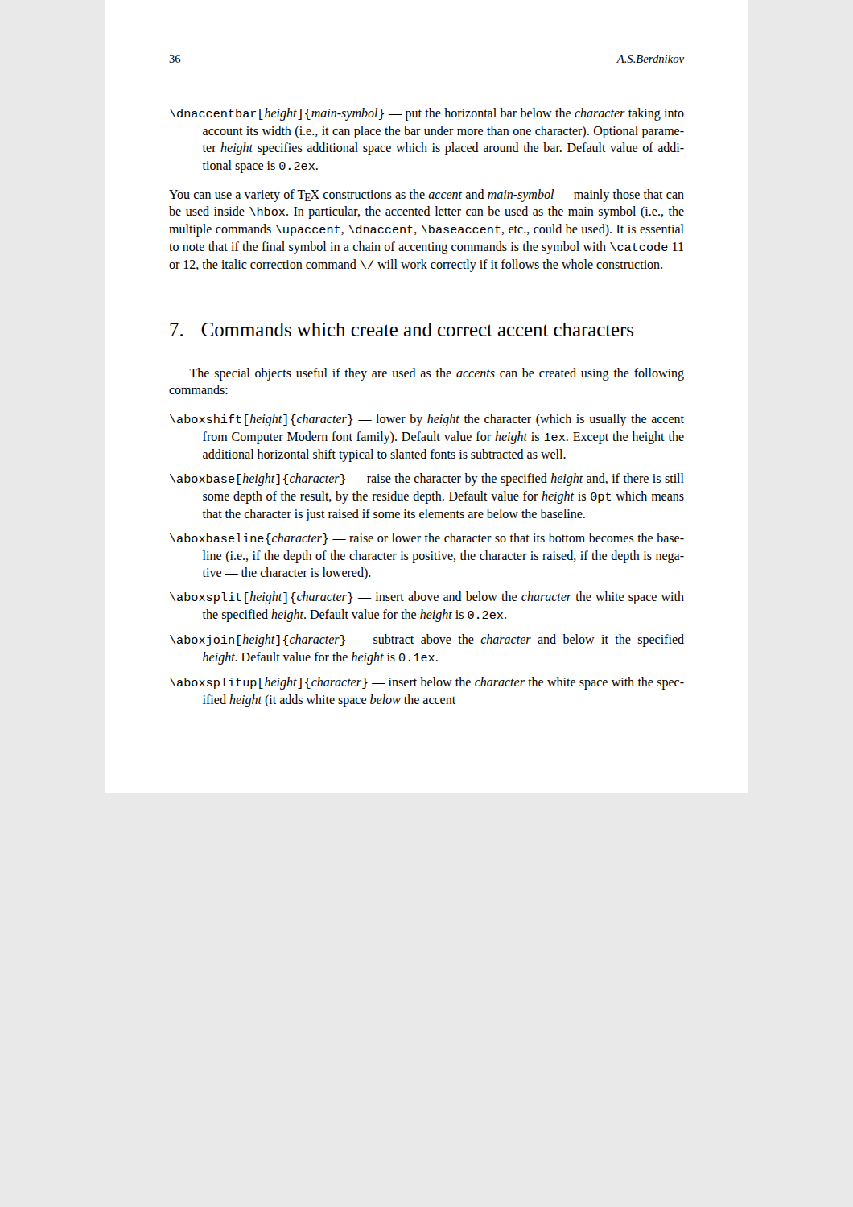36 A.S.Berdnikov
\dnaccentbar[height]{main-symbol} — put the horizontal bar below the character taking into account its width (i.e., it can place the bar under more than one character). Optional parameter height specifies additional space which is placed around the bar. Default value of additional space is 0.2ex.
You can use a variety of Te X constructions as the accent and main-symbol — mainly those that can be used inside \hbox. In particular, the accented letter can be used as the main symbol (i.e., the multiple commands \upaccent, \dnaccent, \baseaccent, etc., could be used). It is essential to note that if the final symbol in a chain of accenting commands is the symbol with \catcode 11 or 12, the italic correction command \/ will work correctly if it follows the whole construction.
7. Commands which create and correct accent characters
The special objects useful if they are used as the accents can be created using the following commands:
\aboxshift[height]{character} — lower by height the character (which is usually the accent from Computer Modern font family). Default value for height is 1ex. Except the height the additional horizontal shift typical to slanted fonts is subtracted as well.
\aboxbase[height]{character} — raise the character by the specified height and, if there is still some depth of the result, by the residue depth. Default value for height is 0pt which means that the character is just raised if some its elements are below the baseline.
\aboxbaseline{character} — raise or lower the character so that its bottom becomes the baseline (i.e., if the depth of the character is positive, the character is raised, if the depth is negative — the character is lowered).
\aboxsplit[height]{character} — insert above and below the character the white space with the specified height. Default value for the height is 0.2ex.
\aboxjoin[height]{character} — subtract above the character and below it the specified height. Default value for the height is 0.1ex.
\aboxsplitup[height]{character} — insert below the character the white space with the specified height (it adds white space below the accent